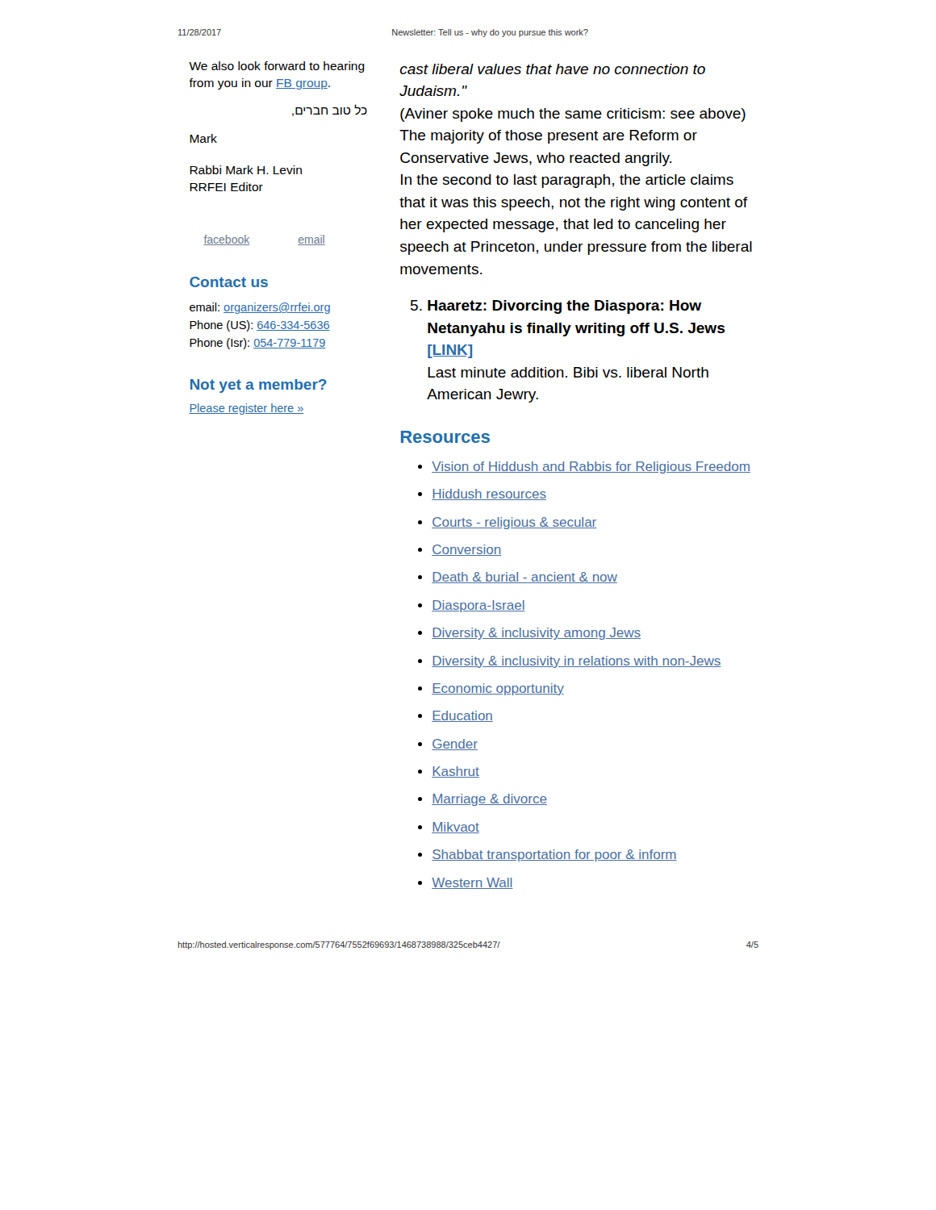11/28/2017 Newsletter: Tell us - why do you pursue this work?
We also look forward to hearing from you in our FB group.
כל טוב חברים,
Mark
Rabbi Mark H. Levin
RRFEI Editor
facebook email
Contact us
email: organizers@rrfei.org
Phone (US): 646-334-5636
Phone (Isr): 054-779-1179
Not yet a member?
Please register here »
cast liberal values that have no connection to Judaism."
(Aviner spoke much the same criticism: see above)
The majority of those present are Reform or Conservative Jews, who reacted angrily.
In the second to last paragraph, the article claims that it was this speech, not the right wing content of her expected message, that led to canceling her speech at Princeton, under pressure from the liberal movements.
Haaretz: Divorcing the Diaspora: How Netanyahu is finally writing off U.S. Jews [LINK]
Last minute addition. Bibi vs. liberal North American Jewry.
Resources
Vision of Hiddush and Rabbis for Religious Freedom
Hiddush resources
Courts - religious & secular
Conversion
Death & burial - ancient & now
Diaspora-Israel
Diversity & inclusivity among Jews
Diversity & inclusivity in relations with non-Jews
Economic opportunity
Education
Gender
Kashrut
Marriage & divorce
Mikvaot
Shabbat transportation for poor & inform
Western Wall
http://hosted.verticalresponse.com/577764/7552f69693/1468738988/325ceb4427/ 4/5